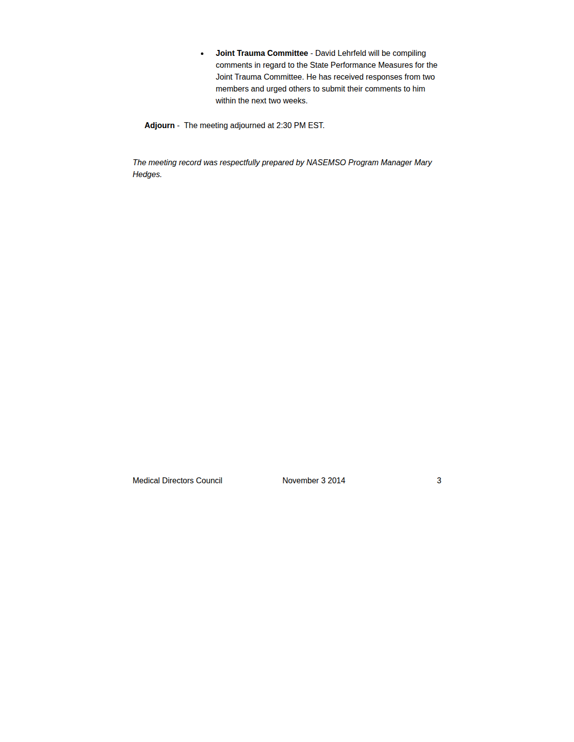Joint Trauma Committee - David Lehrfeld will be compiling comments in regard to the State Performance Measures for the Joint Trauma Committee. He has received responses from two members and urged others to submit their comments to him within the next two weeks.
Adjourn - The meeting adjourned at 2:30 PM EST.
The meeting record was respectfully prepared by NASEMSO Program Manager Mary Hedges.
Medical Directors Council November 3 2014 3